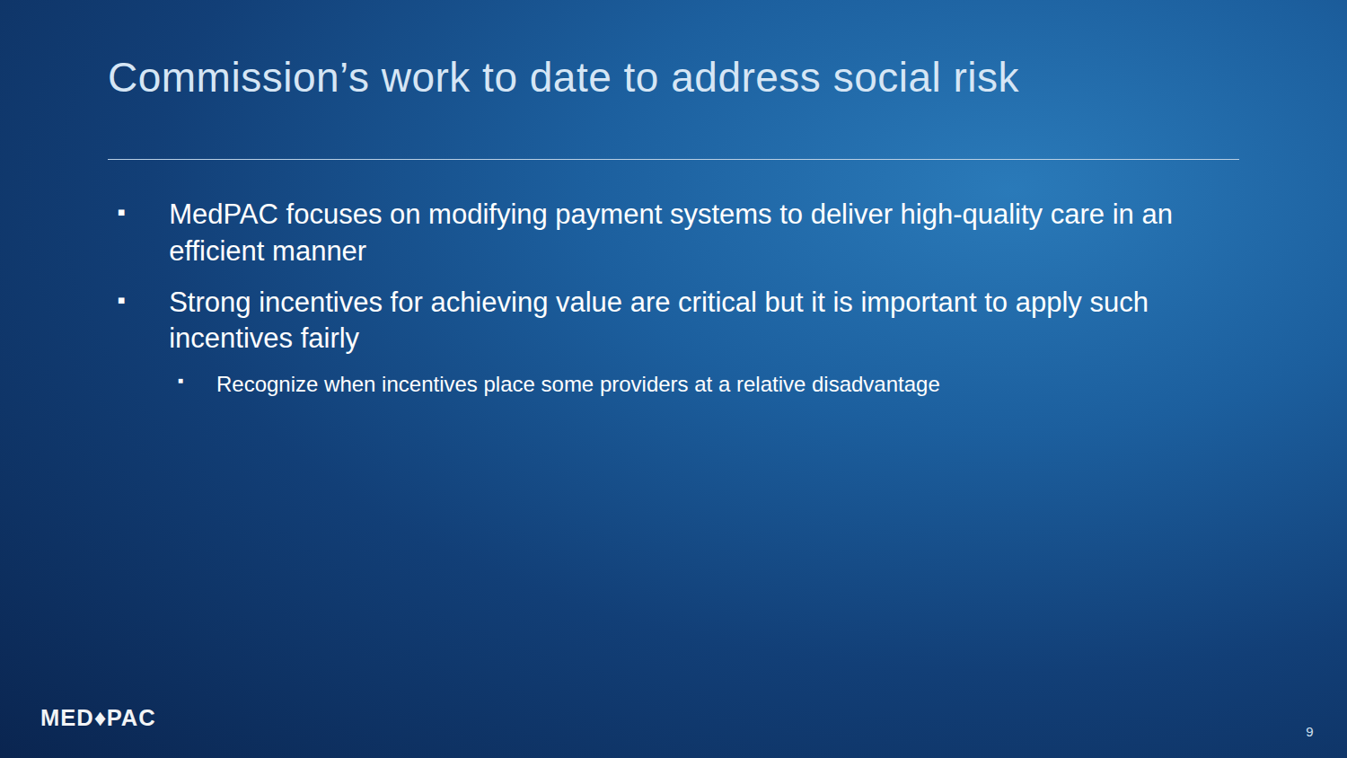Commission’s work to date to address social risk
MedPAC focuses on modifying payment systems to deliver high-quality care in an efficient manner
Strong incentives for achieving value are critical but it is important to apply such incentives fairly
Recognize when incentives place some providers at a relative disadvantage
MED♦PAC
9